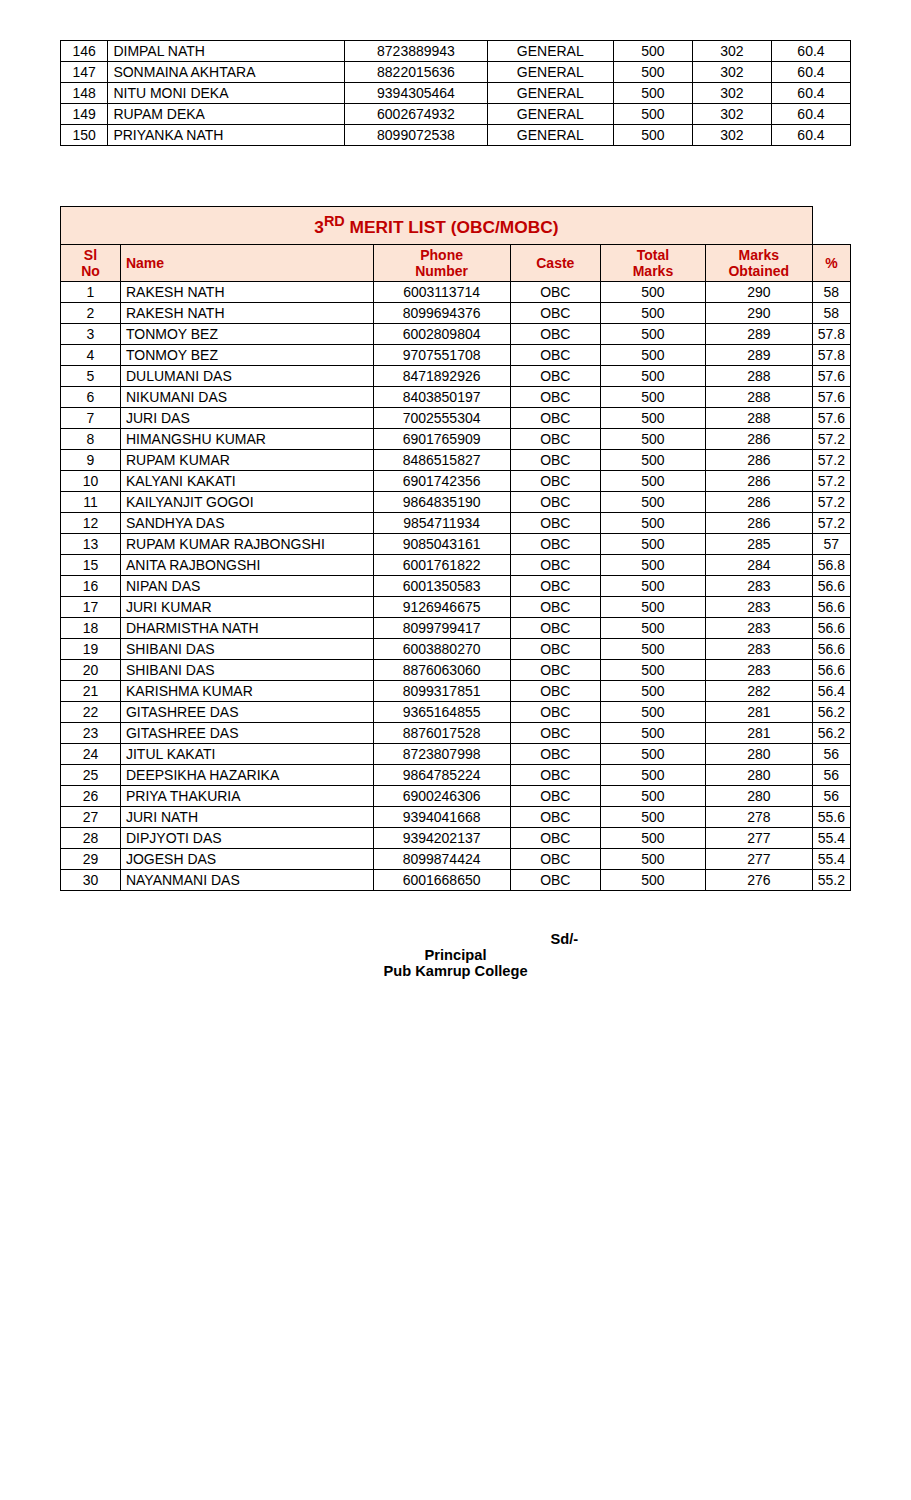| 146 | DIMPAL NATH | 8723889943 | GENERAL | 500 | 302 | 60.4 |
| 147 | SONMAINA AKHTARA | 8822015636 | GENERAL | 500 | 302 | 60.4 |
| 148 | NITU MONI DEKA | 9394305464 | GENERAL | 500 | 302 | 60.4 |
| 149 | RUPAM DEKA | 6002674932 | GENERAL | 500 | 302 | 60.4 |
| 150 | PRIYANKA NATH | 8099072538 | GENERAL | 500 | 302 | 60.4 |
| 3 RD MERIT LIST (OBC/MOBC) |
| Sl No | Name | Phone Number | Caste | Total Marks | Marks Obtained | % |
| 1 | RAKESH NATH | 6003113714 | OBC | 500 | 290 | 58 |
| 2 | RAKESH NATH | 8099694376 | OBC | 500 | 290 | 58 |
| 3 | TONMOY BEZ | 6002809804 | OBC | 500 | 289 | 57.8 |
| 4 | TONMOY BEZ | 9707551708 | OBC | 500 | 289 | 57.8 |
| 5 | DULUMANI DAS | 8471892926 | OBC | 500 | 288 | 57.6 |
| 6 | NIKUMANI DAS | 8403850197 | OBC | 500 | 288 | 57.6 |
| 7 | JURI DAS | 7002555304 | OBC | 500 | 288 | 57.6 |
| 8 | HIMANGSHU KUMAR | 6901765909 | OBC | 500 | 286 | 57.2 |
| 9 | RUPAM KUMAR | 8486515827 | OBC | 500 | 286 | 57.2 |
| 10 | KALYANI KAKATI | 6901742356 | OBC | 500 | 286 | 57.2 |
| 11 | KAILYANJIT GOGOI | 9864835190 | OBC | 500 | 286 | 57.2 |
| 12 | SANDHYA DAS | 9854711934 | OBC | 500 | 286 | 57.2 |
| 13 | RUPAM KUMAR RAJBONGSHI | 9085043161 | OBC | 500 | 285 | 57 |
| 15 | ANITA RAJBONGSHI | 6001761822 | OBC | 500 | 284 | 56.8 |
| 16 | NIPAN DAS | 6001350583 | OBC | 500 | 283 | 56.6 |
| 17 | JURI KUMAR | 9126946675 | OBC | 500 | 283 | 56.6 |
| 18 | DHARMISTHA NATH | 8099799417 | OBC | 500 | 283 | 56.6 |
| 19 | SHIBANI DAS | 6003880270 | OBC | 500 | 283 | 56.6 |
| 20 | SHIBANI DAS | 8876063060 | OBC | 500 | 283 | 56.6 |
| 21 | KARISHMA KUMAR | 8099317851 | OBC | 500 | 282 | 56.4 |
| 22 | GITASHREE DAS | 9365164855 | OBC | 500 | 281 | 56.2 |
| 23 | GITASHREE DAS | 8876017528 | OBC | 500 | 281 | 56.2 |
| 24 | JITUL KAKATI | 8723807998 | OBC | 500 | 280 | 56 |
| 25 | DEEPSIKHA HAZARIKA | 9864785224 | OBC | 500 | 280 | 56 |
| 26 | PRIYA THAKURIA | 6900246306 | OBC | 500 | 280 | 56 |
| 27 | JURI NATH | 9394041668 | OBC | 500 | 278 | 55.6 |
| 28 | DIPJYOTI DAS | 9394202137 | OBC | 500 | 277 | 55.4 |
| 29 | JOGESH DAS | 8099874424 | OBC | 500 | 277 | 55.4 |
| 30 | NAYANMANI DAS | 6001668650 | OBC | 500 | 276 | 55.2 |
Sd/-
Principal
Pub Kamrup College